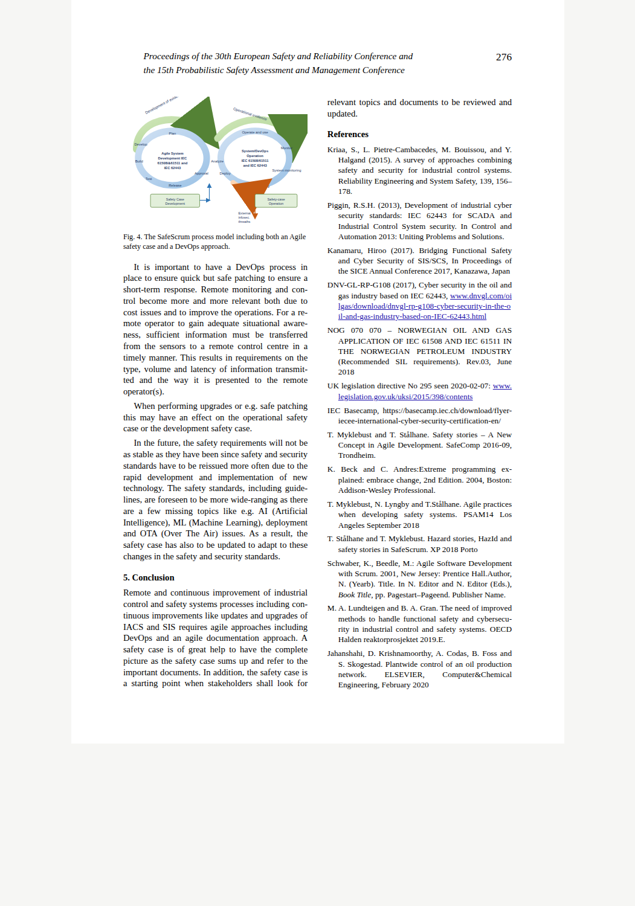Proceedings of the 30th European Safety and Reliability Conference and
the 15th Probabilistic Safety Assessment and Management Conference
276
Development of evidence Operational evidence Agile System Development IEC 61508/&61511 and IEC 62443 Plan Develop Build Test Release Approval System/DevOps Operation IEC 61508/61511 and IEC 62443 Operate and use Monitor System monitoring Infosec monitoring Deploy Analyze Safety Case Development Safety-case Operation External infosec. threaths
Fig. 4. The SafeScrum process model including both an Agile safety case and a DevOps approach.
It is important to have a DevOps process in place to ensure quick but safe patching to ensure a short-term response. Remote monitoring and control become more and more relevant both due to cost issues and to improve the operations. For a remote operator to gain adequate situational awareness, sufficient information must be transferred from the sensors to a remote control centre in a timely manner. This results in requirements on the type, volume and latency of information transmitted and the way it is presented to the remote operator(s).
When performing upgrades or e.g. safe patching this may have an effect on the operational safety case or the development safety case.
In the future, the safety requirements will not be as stable as they have been since safety and security standards have to be reissued more often due to the rapid development and implementation of new technology. The safety standards, including guidelines, are foreseen to be more wide-ranging as there are a few missing topics like e.g. AI (Artificial Intelligence), ML (Machine Learning), deployment and OTA (Over The Air) issues. As a result, the safety case has also to be updated to adapt to these changes in the safety and security standards.
5. Conclusion
Remote and continuous improvement of industrial control and safety systems processes including continuous improvements like updates and upgrades of IACS and SIS requires agile approaches including DevOps and an agile documentation approach. A safety case is of great help to have the complete picture as the safety case sums up and refer to the important documents. In addition, the safety case is a starting point when stakeholders shall look for relevant topics and documents to be reviewed and updated.
References
Kriaa, S., L. Pietre-Cambacedes, M. Bouissou, and Y. Halgand (2015). A survey of approaches combining safety and security for industrial control systems. Reliability Engineering and System Safety, 139, 156–178.
Piggin, R.S.H. (2013), Development of industrial cyber security standards: IEC 62443 for SCADA and Industrial Control System security. In Control and Automation 2013: Uniting Problems and Solutions.
Kanamaru, Hiroo (2017). Bridging Functional Safety and Cyber Security of SIS/SCS, In Proceedings of the SICE Annual Conference 2017, Kanazawa, Japan
DNV-GL-RP-G108 (2017), Cyber security in the oil and gas industry based on IEC 62443, www.dnvgl.com/oilgas/download/dnvgl-rp-g108-cyber-security-in-the-oil-and-gas-industry-based-on-IEC-62443.html
NOG 070 070 – NORWEGIAN OIL AND GAS APPLICATION OF IEC 61508 AND IEC 61511 IN THE NORWEGIAN PETROLEUM INDUSTRY (Recommended SIL requirements). Rev.03, June 2018
UK legislation directive No 295 seen 2020-02-07: www.legislation.gov.uk/uksi/2015/398/contents
IEC Basecamp, https://basecamp.iec.ch/download/flyer-iecee-international-cyber-security-certification-en/
T. Myklebust and T. Stålhane. Safety stories – A New Concept in Agile Development. SafeComp 2016-09, Trondheim.
K. Beck and C. Andres:Extreme programming explained: embrace change, 2nd Edition. 2004, Boston: Addison-Wesley Professional.
T. Myklebust, N. Lyngby and T.Stålhane. Agile practices when developing safety systems. PSAM14 Los Angeles September 2018
T. Stålhane and T. Myklebust. Hazard stories, HazId and safety stories in SafeScrum. XP 2018 Porto
Schwaber, K., Beedle, M.: Agile Software Development with Scrum. 2001, New Jersey: Prentice Hall.Author, N. (Yearb). Title. In N. Editor and N. Editor (Eds.), Book Title, pp. Pagestart–Pageend. Publisher Name.
M. A. Lundteigen and B. A. Gran. The need of improved methods to handle functional safety and cybersecurity in industrial control and safety systems. OECD Halden reaktorprosjektet 2019.E.
Jahanshahi, D. Krishnamoorthy, A. Codas, B. Foss and S. Skogestad. Plantwide control of an oil production network. ELSEVIER, Computer&Chemical Engineering, February 2020